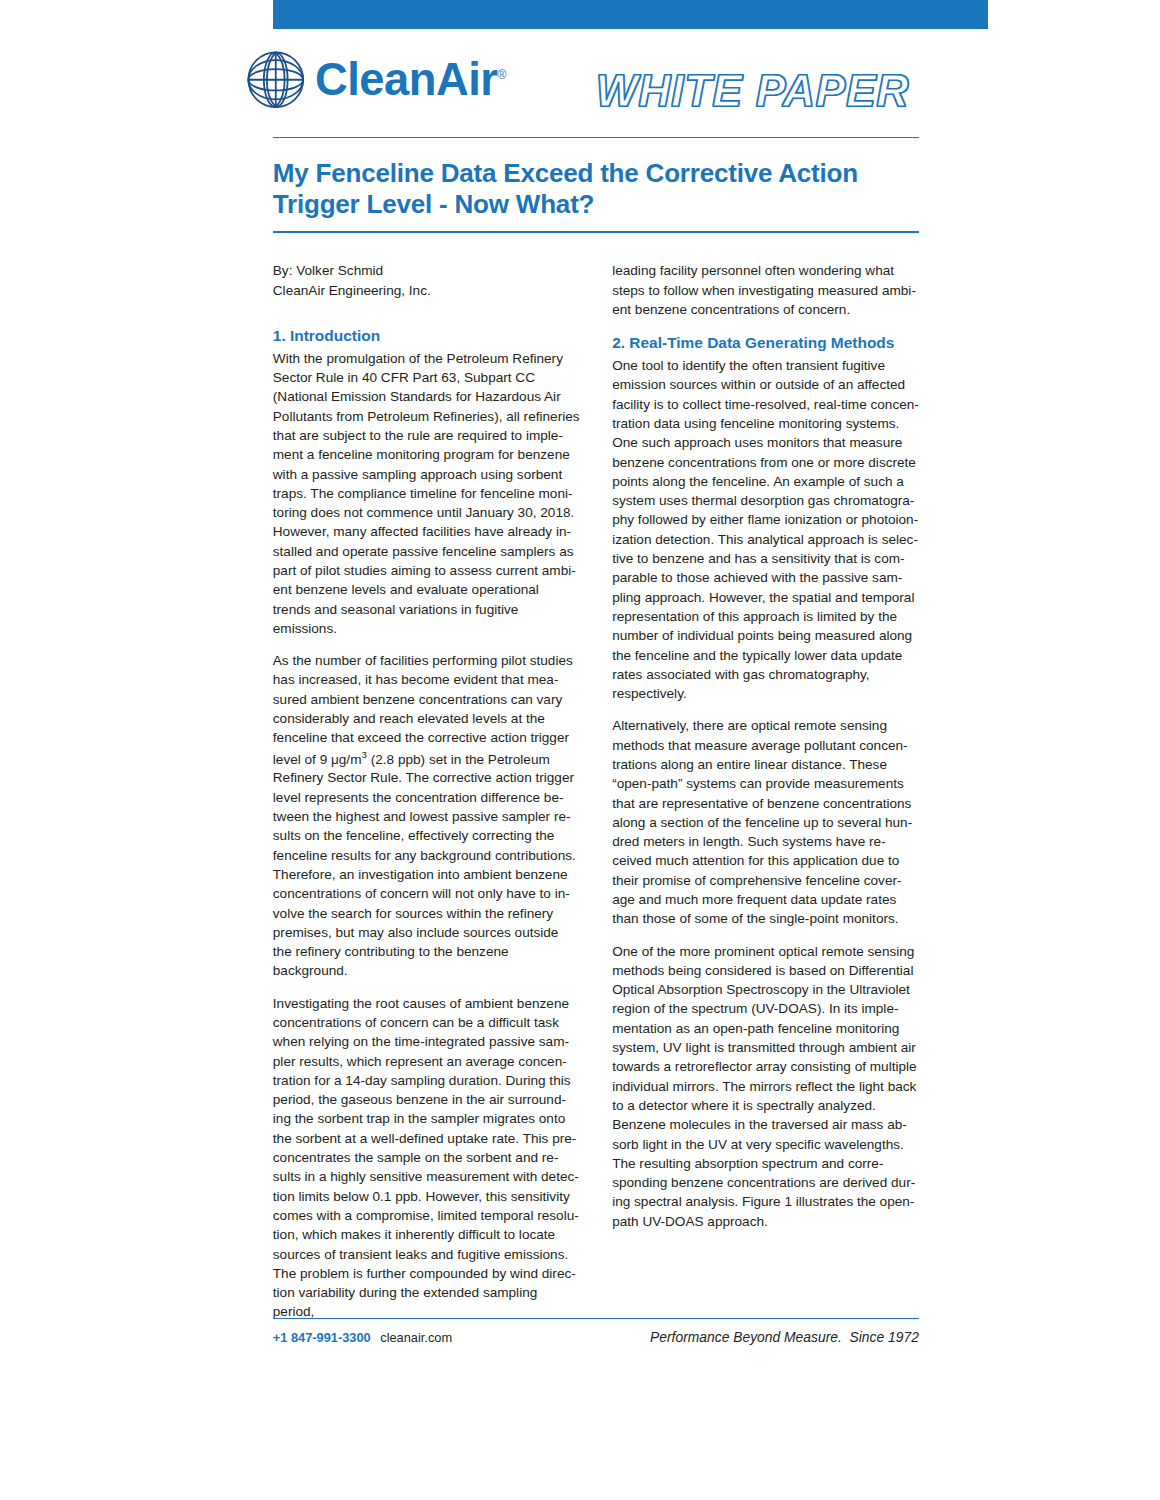CleanAir®
WHITE PAPER
My Fenceline Data Exceed the Corrective Action
Trigger Level - Now What?
By: Volker Schmid
CleanAir Engineering, Inc.
1. Introduction
With the promulgation of the Petroleum Refinery Sector Rule in 40 CFR Part 63, Subpart CC (National Emission Standards for Hazardous Air Pollutants from Petroleum Refineries), all refineries that are subject to the rule are required to implement a fenceline monitoring program for benzene with a passive sampling approach using sorbent traps. The compliance timeline for fenceline monitoring does not commence until January 30, 2018. However, many affected facilities have already installed and operate passive fenceline samplers as part of pilot studies aiming to assess current ambient benzene levels and evaluate operational trends and seasonal variations in fugitive emissions.
As the number of facilities performing pilot studies has increased, it has become evident that measured ambient benzene concentrations can vary considerably and reach elevated levels at the fenceline that exceed the corrective action trigger level of 9 μg/m3 (2.8 ppb) set in the Petroleum Refinery Sector Rule. The corrective action trigger level represents the concentration difference between the highest and lowest passive sampler results on the fenceline, effectively correcting the fenceline results for any background contributions. Therefore, an investigation into ambient benzene concentrations of concern will not only have to involve the search for sources within the refinery premises, but may also include sources outside the refinery contributing to the benzene background.
Investigating the root causes of ambient benzene concentrations of concern can be a difficult task when relying on the time-integrated passive sampler results, which represent an average concentration for a 14-day sampling duration. During this period, the gaseous benzene in the air surrounding the sorbent trap in the sampler migrates onto the sorbent at a well-defined uptake rate. This pre-concentrates the sample on the sorbent and results in a highly sensitive measurement with detection limits below 0.1 ppb. However, this sensitivity comes with a compromise, limited temporal resolution, which makes it inherently difficult to locate sources of transient leaks and fugitive emissions. The problem is further compounded by wind direction variability during the extended sampling period,
leading facility personnel often wondering what steps to follow when investigating measured ambient benzene concentrations of concern.
2. Real-Time Data Generating Methods
One tool to identify the often transient fugitive emission sources within or outside of an affected facility is to collect time-resolved, real-time concentration data using fenceline monitoring systems. One such approach uses monitors that measure benzene concentrations from one or more discrete points along the fenceline. An example of such a system uses thermal desorption gas chromatography followed by either flame ionization or photoionization detection. This analytical approach is selective to benzene and has a sensitivity that is comparable to those achieved with the passive sampling approach. However, the spatial and temporal representation of this approach is limited by the number of individual points being measured along the fenceline and the typically lower data update rates associated with gas chromatography, respectively.
Alternatively, there are optical remote sensing methods that measure average pollutant concentrations along an entire linear distance. These “open-path” systems can provide measurements that are representative of benzene concentrations along a section of the fenceline up to several hundred meters in length. Such systems have received much attention for this application due to their promise of comprehensive fenceline coverage and much more frequent data update rates than those of some of the single-point monitors.
One of the more prominent optical remote sensing methods being considered is based on Differential Optical Absorption Spectroscopy in the Ultraviolet region of the spectrum (UV-DOAS). In its implementation as an open-path fenceline monitoring system, UV light is transmitted through ambient air towards a retroreflector array consisting of multiple individual mirrors. The mirrors reflect the light back to a detector where it is spectrally analyzed. Benzene molecules in the traversed air mass absorb light in the UV at very specific wavelengths. The resulting absorption spectrum and corresponding benzene concentrations are derived during spectral analysis. Figure 1 illustrates the open-path UV-DOAS approach.
+1 847-991-3300 cleanair.com
Performance Beyond Measure. Since 1972